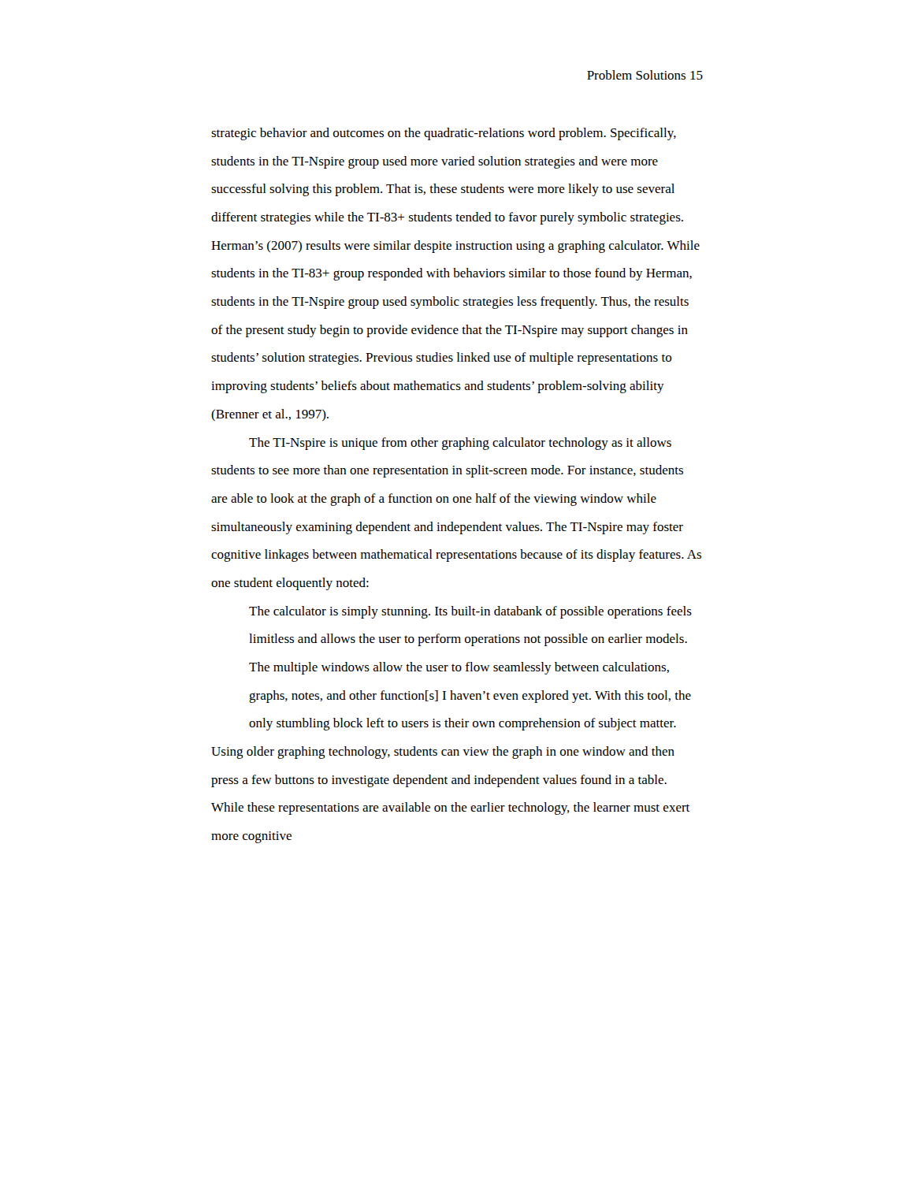Problem Solutions 15
strategic behavior and outcomes on the quadratic-relations word problem. Specifically, students in the TI-Nspire group used more varied solution strategies and were more successful solving this problem. That is, these students were more likely to use several different strategies while the TI-83+ students tended to favor purely symbolic strategies. Herman’s (2007) results were similar despite instruction using a graphing calculator. While students in the TI-83+ group responded with behaviors similar to those found by Herman, students in the TI-Nspire group used symbolic strategies less frequently. Thus, the results of the present study begin to provide evidence that the TI-Nspire may support changes in students’ solution strategies. Previous studies linked use of multiple representations to improving students’ beliefs about mathematics and students’ problem-solving ability (Brenner et al., 1997).
The TI-Nspire is unique from other graphing calculator technology as it allows students to see more than one representation in split-screen mode. For instance, students are able to look at the graph of a function on one half of the viewing window while simultaneously examining dependent and independent values. The TI-Nspire may foster cognitive linkages between mathematical representations because of its display features. As one student eloquently noted:
The calculator is simply stunning. Its built-in databank of possible operations feels limitless and allows the user to perform operations not possible on earlier models. The multiple windows allow the user to flow seamlessly between calculations, graphs, notes, and other function[s] I haven’t even explored yet. With this tool, the only stumbling block left to users is their own comprehension of subject matter.
Using older graphing technology, students can view the graph in one window and then press a few buttons to investigate dependent and independent values found in a table. While these representations are available on the earlier technology, the learner must exert more cognitive